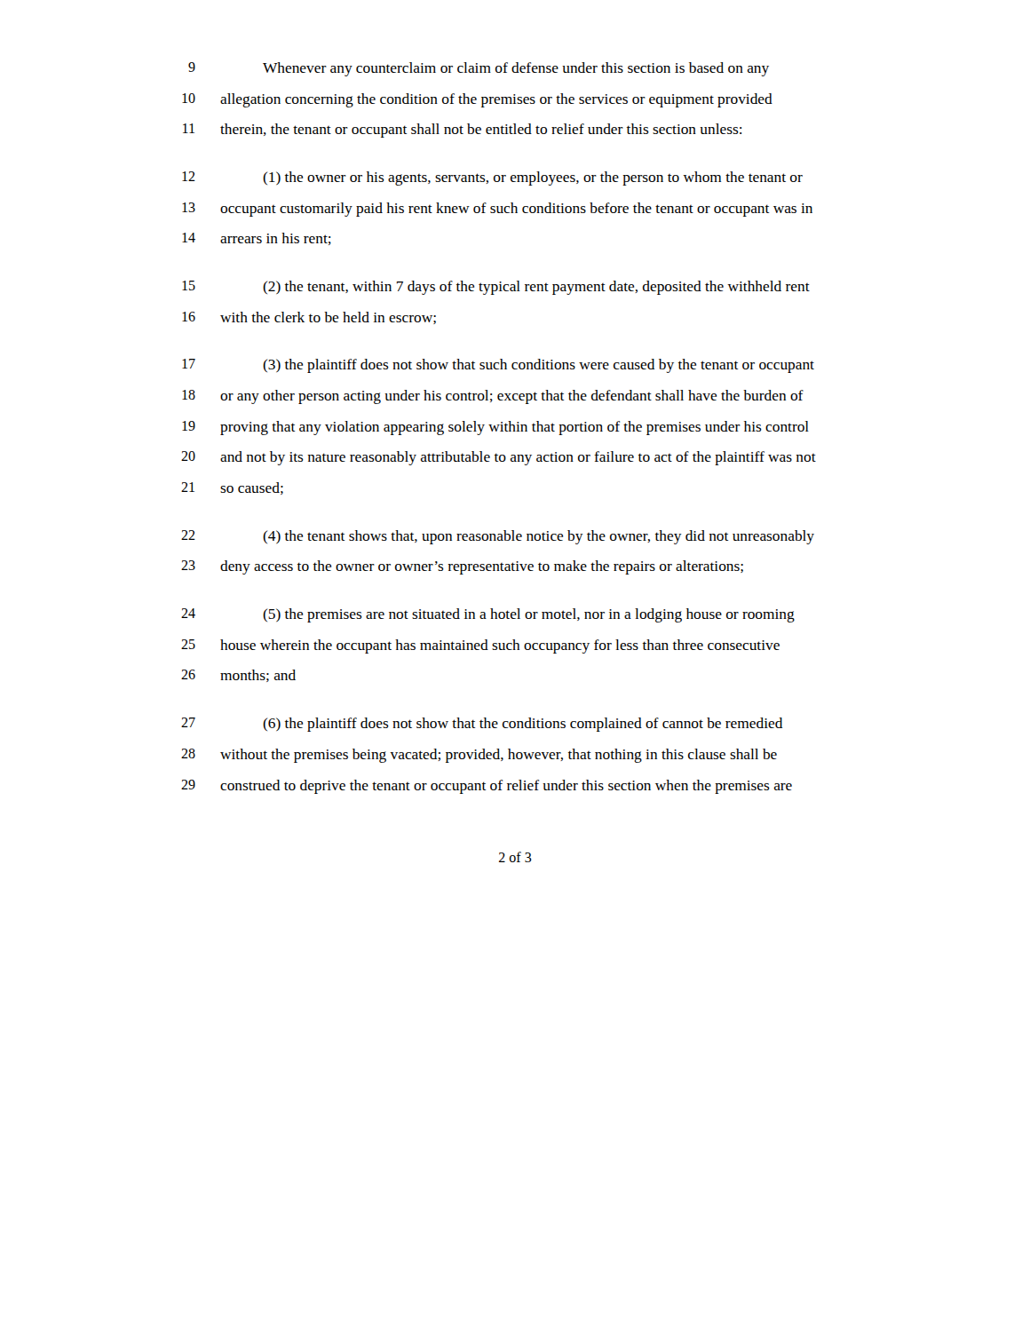9
Whenever any counterclaim or claim of defense under this section is based on any
10
allegation concerning the condition of the premises or the services or equipment provided
11
therein, the tenant or occupant shall not be entitled to relief under this section unless:
12
(1) the owner or his agents, servants, or employees, or the person to whom the tenant or
13
occupant customarily paid his rent knew of such conditions before the tenant or occupant was in
14
arrears in his rent;
15
(2) the tenant, within 7 days of the typical rent payment date, deposited the withheld rent
16
with the clerk to be held in escrow;
17
(3) the plaintiff does not show that such conditions were caused by the tenant or occupant
18
or any other person acting under his control; except that the defendant shall have the burden of
19
proving that any violation appearing solely within that portion of the premises under his control
20
and not by its nature reasonably attributable to any action or failure to act of the plaintiff was not
21
so caused;
22
(4) the tenant shows that, upon reasonable notice by the owner, they did not unreasonably
23
deny access to the owner or owner’s representative to make the repairs or alterations;
24
(5) the premises are not situated in a hotel or motel, nor in a lodging house or rooming
25
house wherein the occupant has maintained such occupancy for less than three consecutive
26
months; and
27
(6) the plaintiff does not show that the conditions complained of cannot be remedied
28
without the premises being vacated; provided, however, that nothing in this clause shall be
29
construed to deprive the tenant or occupant of relief under this section when the premises are
2 of 3